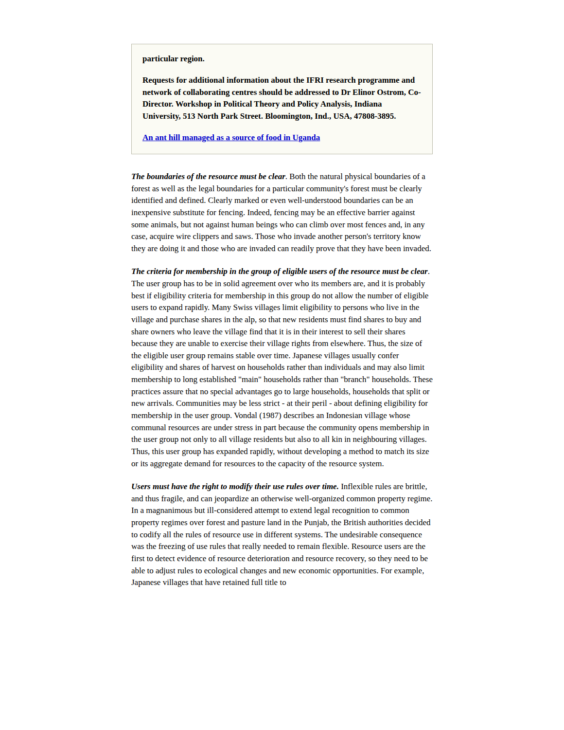particular region.
Requests for additional information about the IFRI research programme and network of collaborating centres should be addressed to Dr Elinor Ostrom, Co-Director. Workshop in Political Theory and Policy Analysis, Indiana University, 513 North Park Street. Bloomington, Ind., USA, 47808-3895.
An ant hill managed as a source of food in Uganda
The boundaries of the resource must be clear. Both the natural physical boundaries of a forest as well as the legal boundaries for a particular community's forest must be clearly identified and defined. Clearly marked or even well-understood boundaries can be an inexpensive substitute for fencing. Indeed, fencing may be an effective barrier against some animals, but not against human beings who can climb over most fences and, in any case, acquire wire clippers and saws. Those who invade another person's territory know they are doing it and those who are invaded can readily prove that they have been invaded.
The criteria for membership in the group of eligible users of the resource must be clear. The user group has to be in solid agreement over who its members are, and it is probably best if eligibility criteria for membership in this group do not allow the number of eligible users to expand rapidly. Many Swiss villages limit eligibility to persons who live in the village and purchase shares in the alp, so that new residents must find shares to buy and share owners who leave the village find that it is in their interest to sell their shares because they are unable to exercise their village rights from elsewhere. Thus, the size of the eligible user group remains stable over time. Japanese villages usually confer eligibility and shares of harvest on households rather than individuals and may also limit membership to long established "main" households rather than "branch" households. These practices assure that no special advantages go to large households, households that split or new arrivals. Communities may be less strict - at their peril - about defining eligibility for membership in the user group. Vondal (1987) describes an Indonesian village whose communal resources are under stress in part because the community opens membership in the user group not only to all village residents but also to all kin in neighbouring villages. Thus, this user group has expanded rapidly, without developing a method to match its size or its aggregate demand for resources to the capacity of the resource system.
Users must have the right to modify their use rules over time. Inflexible rules are brittle, and thus fragile, and can jeopardize an otherwise well-organized common property regime. In a magnanimous but ill-considered attempt to extend legal recognition to common property regimes over forest and pasture land in the Punjab, the British authorities decided to codify all the rules of resource use in different systems. The undesirable consequence was the freezing of use rules that really needed to remain flexible. Resource users are the first to detect evidence of resource deterioration and resource recovery, so they need to be able to adjust rules to ecological changes and new economic opportunities. For example, Japanese villages that have retained full title to